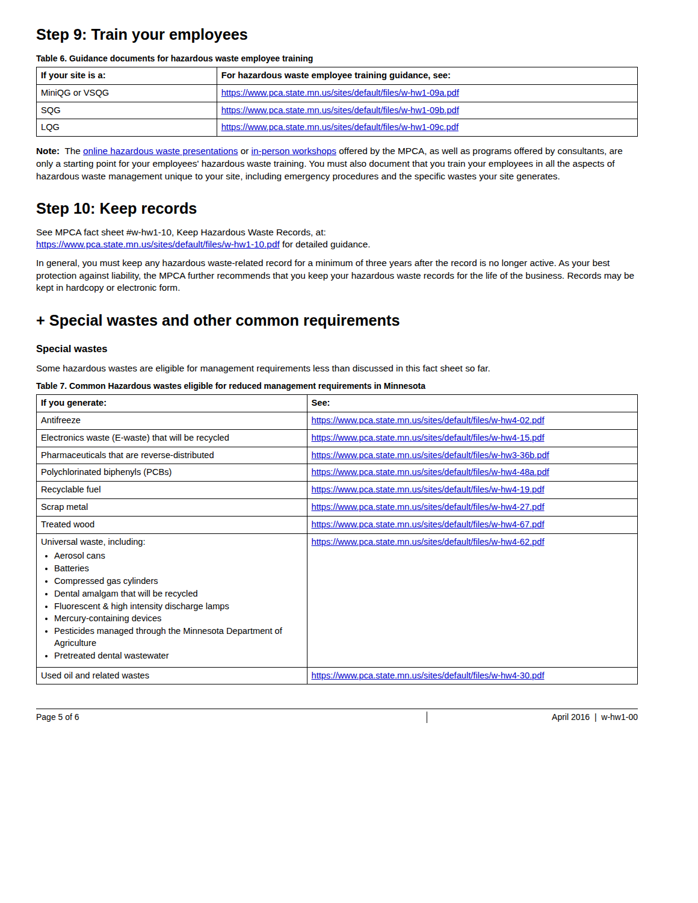Step 9: Train your employees
Table 6. Guidance documents for hazardous waste employee training
| If your site is a: | For hazardous waste employee training guidance, see: |
| --- | --- |
| MiniQG or VSQG | https://www.pca.state.mn.us/sites/default/files/w-hw1-09a.pdf |
| SQG | https://www.pca.state.mn.us/sites/default/files/w-hw1-09b.pdf |
| LQG | https://www.pca.state.mn.us/sites/default/files/w-hw1-09c.pdf |
Note: The online hazardous waste presentations or in-person workshops offered by the MPCA, as well as programs offered by consultants, are only a starting point for your employees' hazardous waste training. You must also document that you train your employees in all the aspects of hazardous waste management unique to your site, including emergency procedures and the specific wastes your site generates.
Step 10: Keep records
See MPCA fact sheet #w-hw1-10, Keep Hazardous Waste Records, at:
https://www.pca.state.mn.us/sites/default/files/w-hw1-10.pdf for detailed guidance.
In general, you must keep any hazardous waste-related record for a minimum of three years after the record is no longer active. As your best protection against liability, the MPCA further recommends that you keep your hazardous waste records for the life of the business. Records may be kept in hardcopy or electronic form.
Special wastes and other common requirements
Special wastes
Some hazardous wastes are eligible for management requirements less than discussed in this fact sheet so far.
Table 7. Common Hazardous wastes eligible for reduced management requirements in Minnesota
| If you generate: | See: |
| --- | --- |
| Antifreeze | https://www.pca.state.mn.us/sites/default/files/w-hw4-02.pdf |
| Electronics waste (E-waste) that will be recycled | https://www.pca.state.mn.us/sites/default/files/w-hw4-15.pdf |
| Pharmaceuticals that are reverse-distributed | https://www.pca.state.mn.us/sites/default/files/w-hw3-36b.pdf |
| Polychlorinated biphenyls (PCBs) | https://www.pca.state.mn.us/sites/default/files/w-hw4-48a.pdf |
| Recyclable fuel | https://www.pca.state.mn.us/sites/default/files/w-hw4-19.pdf |
| Scrap metal | https://www.pca.state.mn.us/sites/default/files/w-hw4-27.pdf |
| Treated wood | https://www.pca.state.mn.us/sites/default/files/w-hw4-67.pdf |
| Universal waste, including: Aerosol cans Batteries Compressed gas cylinders Dental amalgam that will be recycled Fluorescent & high intensity discharge lamps Mercury-containing devices Pesticides managed through the Minnesota Department of Agriculture Pretreated dental wastewater | https://www.pca.state.mn.us/sites/default/files/w-hw4-62.pdf |
| Used oil and related wastes | https://www.pca.state.mn.us/sites/default/files/w-hw4-30.pdf |
Page 5 of 6
April 2016 | w-hw1-00